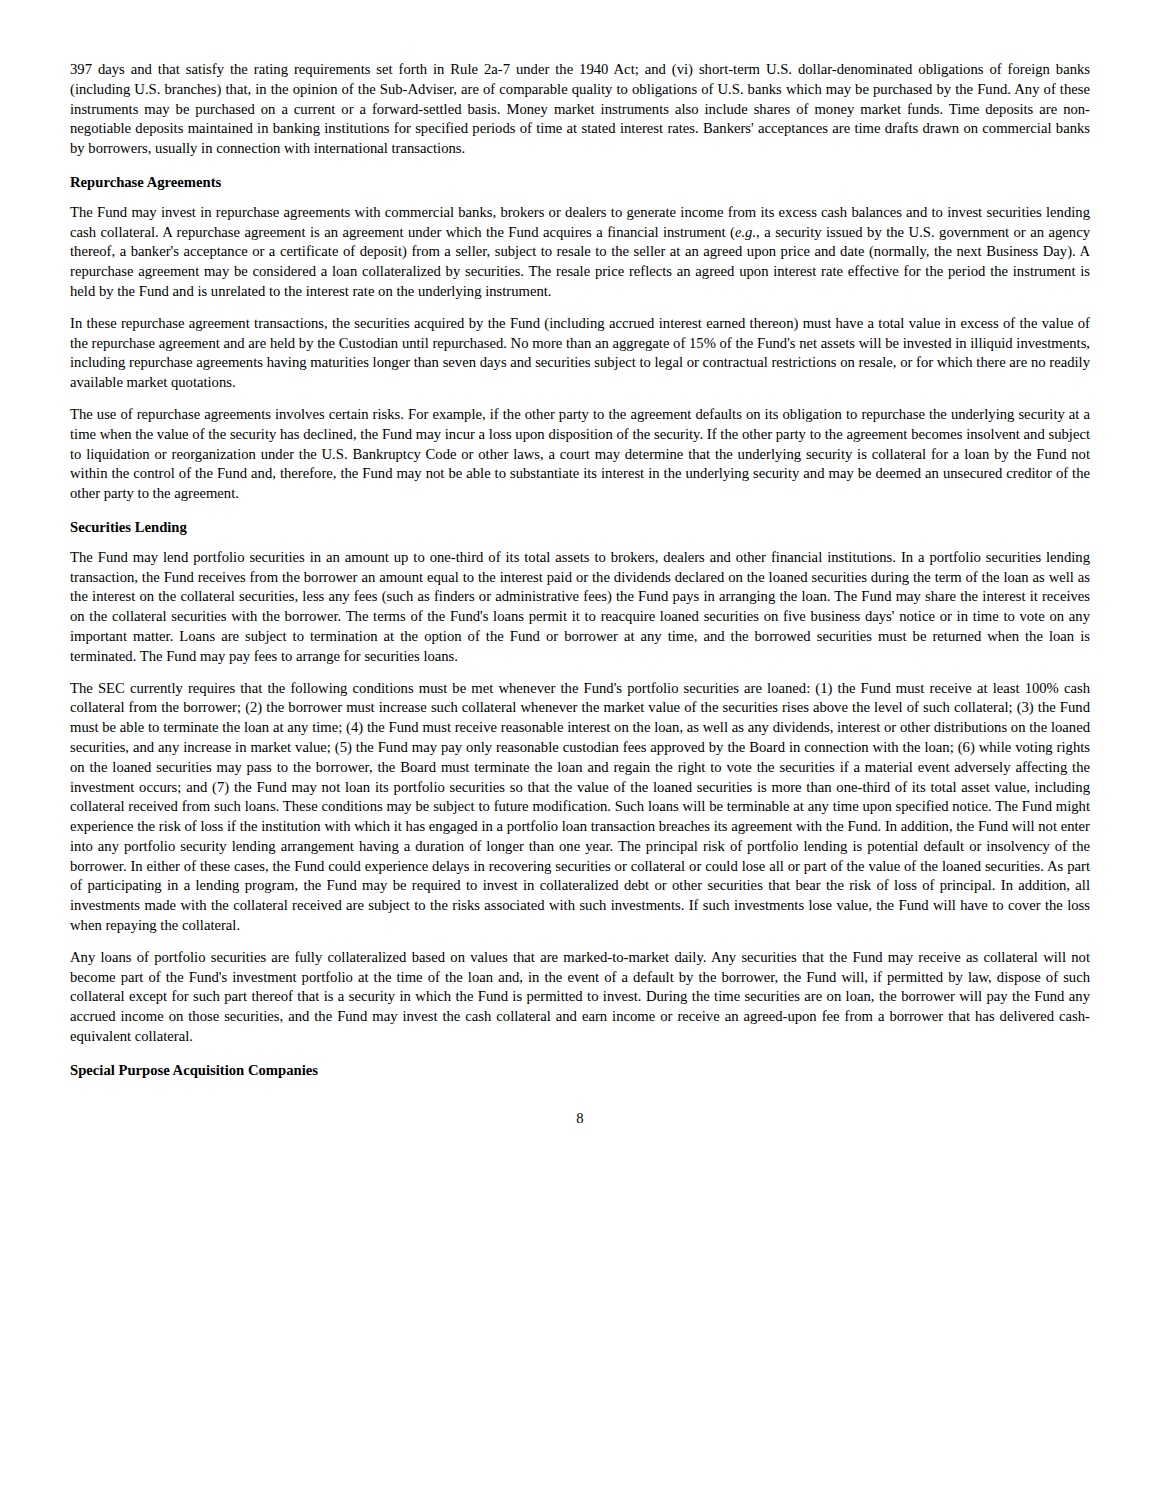397 days and that satisfy the rating requirements set forth in Rule 2a-7 under the 1940 Act; and (vi) short-term U.S. dollar-denominated obligations of foreign banks (including U.S. branches) that, in the opinion of the Sub-Adviser, are of comparable quality to obligations of U.S. banks which may be purchased by the Fund. Any of these instruments may be purchased on a current or a forward-settled basis. Money market instruments also include shares of money market funds. Time deposits are non-negotiable deposits maintained in banking institutions for specified periods of time at stated interest rates. Bankers' acceptances are time drafts drawn on commercial banks by borrowers, usually in connection with international transactions.
Repurchase Agreements
The Fund may invest in repurchase agreements with commercial banks, brokers or dealers to generate income from its excess cash balances and to invest securities lending cash collateral. A repurchase agreement is an agreement under which the Fund acquires a financial instrument (e.g., a security issued by the U.S. government or an agency thereof, a banker's acceptance or a certificate of deposit) from a seller, subject to resale to the seller at an agreed upon price and date (normally, the next Business Day). A repurchase agreement may be considered a loan collateralized by securities. The resale price reflects an agreed upon interest rate effective for the period the instrument is held by the Fund and is unrelated to the interest rate on the underlying instrument.
In these repurchase agreement transactions, the securities acquired by the Fund (including accrued interest earned thereon) must have a total value in excess of the value of the repurchase agreement and are held by the Custodian until repurchased. No more than an aggregate of 15% of the Fund's net assets will be invested in illiquid investments, including repurchase agreements having maturities longer than seven days and securities subject to legal or contractual restrictions on resale, or for which there are no readily available market quotations.
The use of repurchase agreements involves certain risks. For example, if the other party to the agreement defaults on its obligation to repurchase the underlying security at a time when the value of the security has declined, the Fund may incur a loss upon disposition of the security. If the other party to the agreement becomes insolvent and subject to liquidation or reorganization under the U.S. Bankruptcy Code or other laws, a court may determine that the underlying security is collateral for a loan by the Fund not within the control of the Fund and, therefore, the Fund may not be able to substantiate its interest in the underlying security and may be deemed an unsecured creditor of the other party to the agreement.
Securities Lending
The Fund may lend portfolio securities in an amount up to one-third of its total assets to brokers, dealers and other financial institutions. In a portfolio securities lending transaction, the Fund receives from the borrower an amount equal to the interest paid or the dividends declared on the loaned securities during the term of the loan as well as the interest on the collateral securities, less any fees (such as finders or administrative fees) the Fund pays in arranging the loan. The Fund may share the interest it receives on the collateral securities with the borrower. The terms of the Fund's loans permit it to reacquire loaned securities on five business days' notice or in time to vote on any important matter. Loans are subject to termination at the option of the Fund or borrower at any time, and the borrowed securities must be returned when the loan is terminated. The Fund may pay fees to arrange for securities loans.
The SEC currently requires that the following conditions must be met whenever the Fund's portfolio securities are loaned: (1) the Fund must receive at least 100% cash collateral from the borrower; (2) the borrower must increase such collateral whenever the market value of the securities rises above the level of such collateral; (3) the Fund must be able to terminate the loan at any time; (4) the Fund must receive reasonable interest on the loan, as well as any dividends, interest or other distributions on the loaned securities, and any increase in market value; (5) the Fund may pay only reasonable custodian fees approved by the Board in connection with the loan; (6) while voting rights on the loaned securities may pass to the borrower, the Board must terminate the loan and regain the right to vote the securities if a material event adversely affecting the investment occurs; and (7) the Fund may not loan its portfolio securities so that the value of the loaned securities is more than one-third of its total asset value, including collateral received from such loans. These conditions may be subject to future modification. Such loans will be terminable at any time upon specified notice. The Fund might experience the risk of loss if the institution with which it has engaged in a portfolio loan transaction breaches its agreement with the Fund. In addition, the Fund will not enter into any portfolio security lending arrangement having a duration of longer than one year. The principal risk of portfolio lending is potential default or insolvency of the borrower. In either of these cases, the Fund could experience delays in recovering securities or collateral or could lose all or part of the value of the loaned securities. As part of participating in a lending program, the Fund may be required to invest in collateralized debt or other securities that bear the risk of loss of principal. In addition, all investments made with the collateral received are subject to the risks associated with such investments. If such investments lose value, the Fund will have to cover the loss when repaying the collateral.
Any loans of portfolio securities are fully collateralized based on values that are marked-to-market daily. Any securities that the Fund may receive as collateral will not become part of the Fund's investment portfolio at the time of the loan and, in the event of a default by the borrower, the Fund will, if permitted by law, dispose of such collateral except for such part thereof that is a security in which the Fund is permitted to invest. During the time securities are on loan, the borrower will pay the Fund any accrued income on those securities, and the Fund may invest the cash collateral and earn income or receive an agreed-upon fee from a borrower that has delivered cash-equivalent collateral.
Special Purpose Acquisition Companies
8